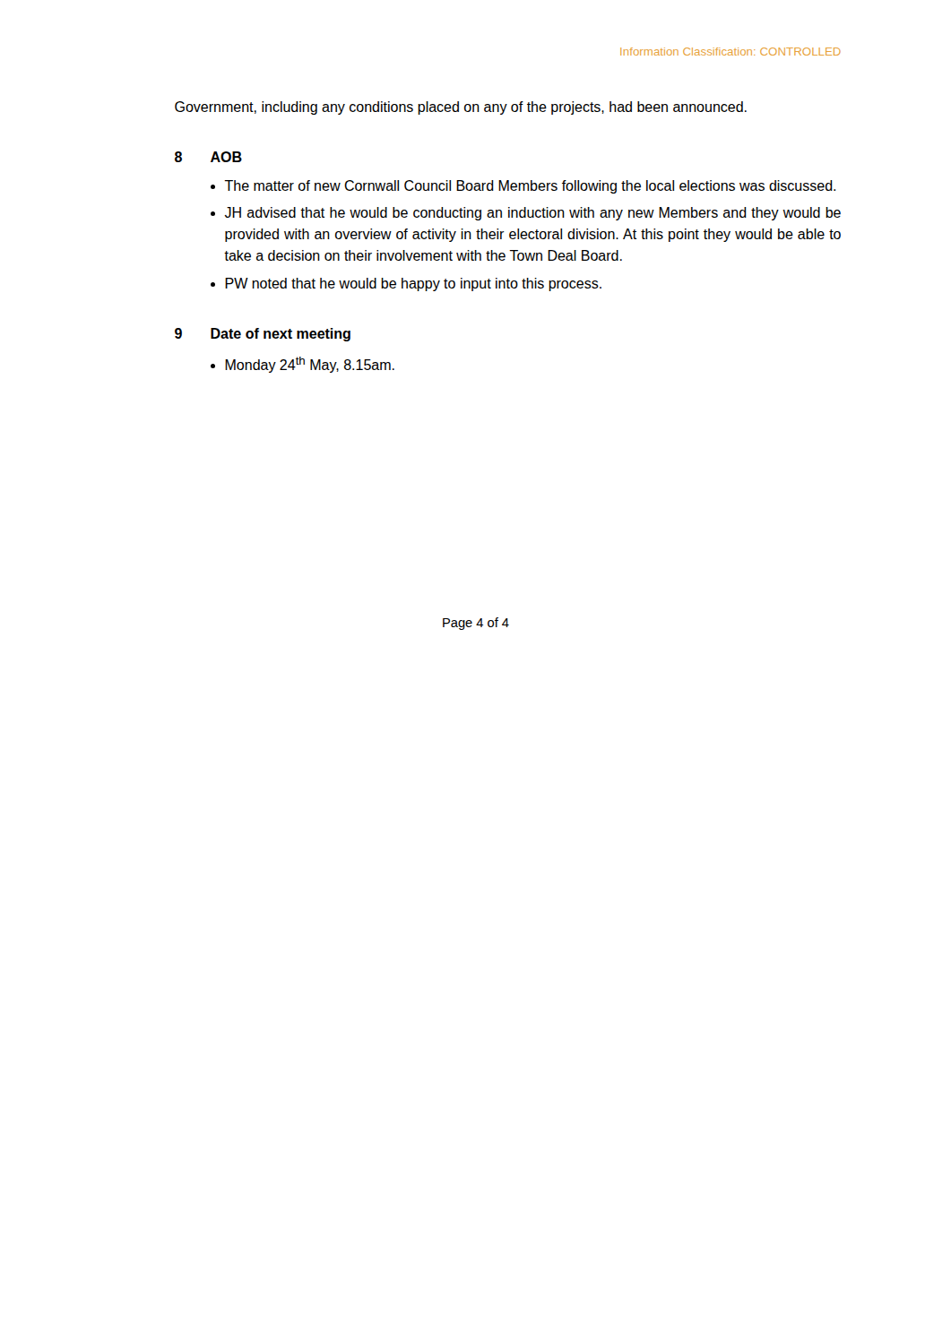Information Classification: CONTROLLED
Government, including any conditions placed on any of the projects, had been announced.
8 AOB
The matter of new Cornwall Council Board Members following the local elections was discussed.
JH advised that he would be conducting an induction with any new Members and they would be provided with an overview of activity in their electoral division. At this point they would be able to take a decision on their involvement with the Town Deal Board.
PW noted that he would be happy to input into this process.
9 Date of next meeting
Monday 24th May, 8.15am.
Page 4 of 4